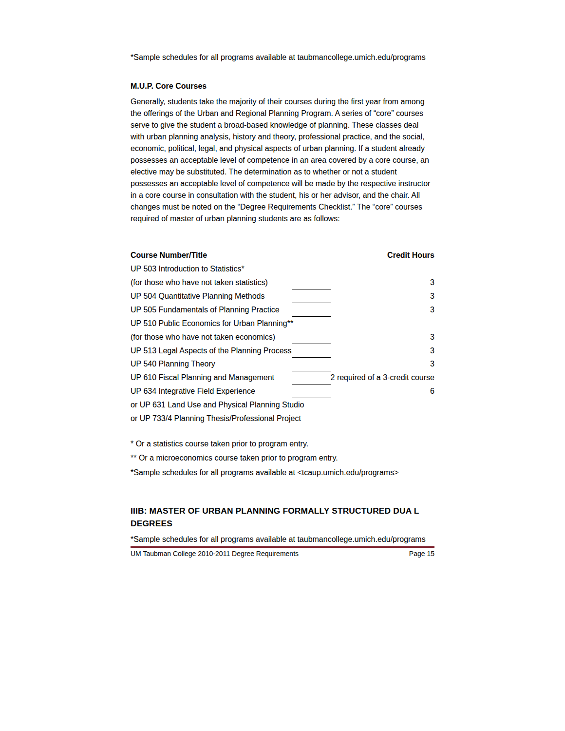*Sample schedules for all programs available at taubmancollege.umich.edu/programs
M.U.P. Core Courses
Generally, students take the majority of their courses during the first year from among the offerings of the Urban and Regional Planning Program. A series of “core” courses serve to give the student a broad-based knowledge of planning. These classes deal with urban planning analysis, history and theory, professional practice, and the social, economic, political, legal, and physical aspects of urban planning. If a student already possesses an acceptable level of competence in an area covered by a core course, an elective may be substituted. The determination as to whether or not a student possesses an acceptable level of competence will be made by the respective instructor in a core course in consultation with the student, his or her advisor, and the chair. All changes must be noted on the “Degree Requirements Checklist.” The “core” courses required of master of urban planning students are as follows:
| Course Number/Title | Credit Hours |
| --- | --- |
| UP 503 Introduction to Statistics* |
| (for those who have not taken statistics) | | 3 |
| UP 504 Quantitative Planning Methods | | 3 |
| UP 505 Fundamentals of Planning Practice | | 3 |
| UP 510 Public Economics for Urban Planning** |
| (for those who have not taken economics) | | 3 |
| UP 513 Legal Aspects of the Planning Process | | 3 |
| UP 540 Planning Theory | | 3 |
| UP 610 Fiscal Planning and Management | | 2 required of a 3-credit course |
| UP 634 Integrative Field Experience | | 6 |
| or UP 631 Land Use and Physical Planning Studio |
| or UP 733/4 Planning Thesis/Professional Project |
* Or a statistics course taken prior to program entry.
** Or a microeconomics course taken prior to program entry.
*Sample schedules for all programs available at <tcaup.umich.edu/programs>
IIIB: MASTER OF URBAN PLANNING FORMALLY STRUCTURED DUA L DEGREES
*Sample schedules for all programs available at taubmancollege.umich.edu/programs
UM Taubman College 2010-2011 Degree Requirements
Page 15